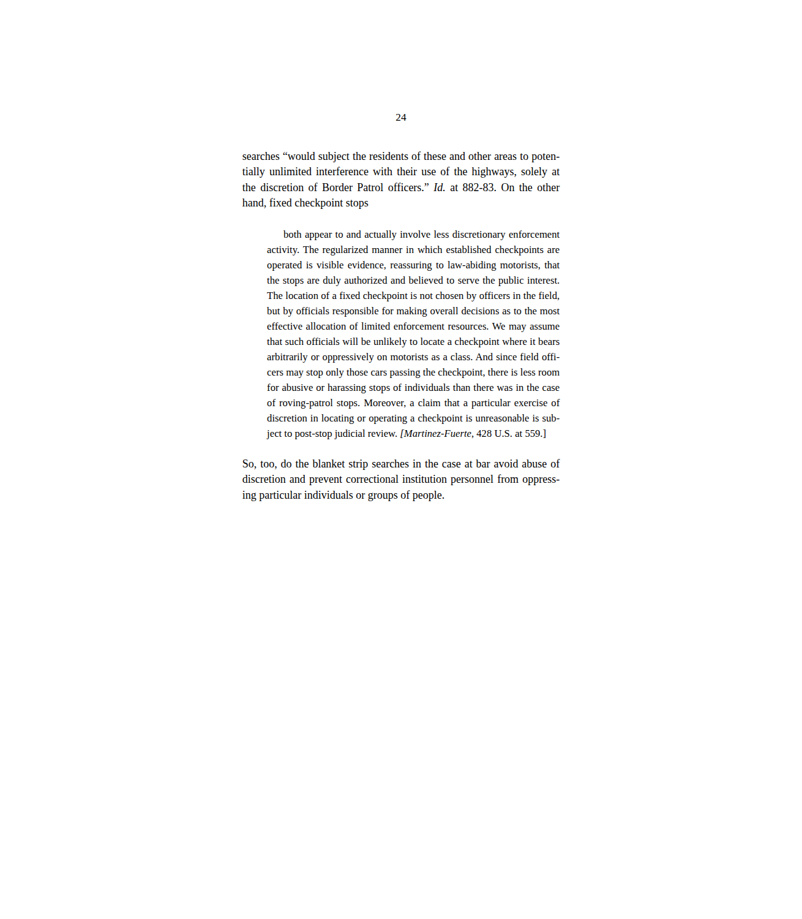24
searches “would subject the residents of these and other areas to potentially unlimited interference with their use of the highways, solely at the discretion of Border Patrol officers.” Id. at 882-83. On the other hand, fixed checkpoint stops
both appear to and actually involve less discretionary enforcement activity. The regularized manner in which established checkpoints are operated is visible evidence, reassuring to law-abiding motorists, that the stops are duly authorized and believed to serve the public interest. The location of a fixed checkpoint is not chosen by officers in the field, but by officials responsible for making overall decisions as to the most effective allocation of limited enforcement resources. We may assume that such officials will be unlikely to locate a checkpoint where it bears arbitrarily or oppressively on motorists as a class. And since field officers may stop only those cars passing the checkpoint, there is less room for abusive or harassing stops of individuals than there was in the case of roving-patrol stops. Moreover, a claim that a particular exercise of discretion in locating or operating a checkpoint is unreasonable is subject to post-stop judicial review. [Martinez-Fuerte, 428 U.S. at 559.]
So, too, do the blanket strip searches in the case at bar avoid abuse of discretion and prevent correctional institution personnel from oppressing particular individuals or groups of people.